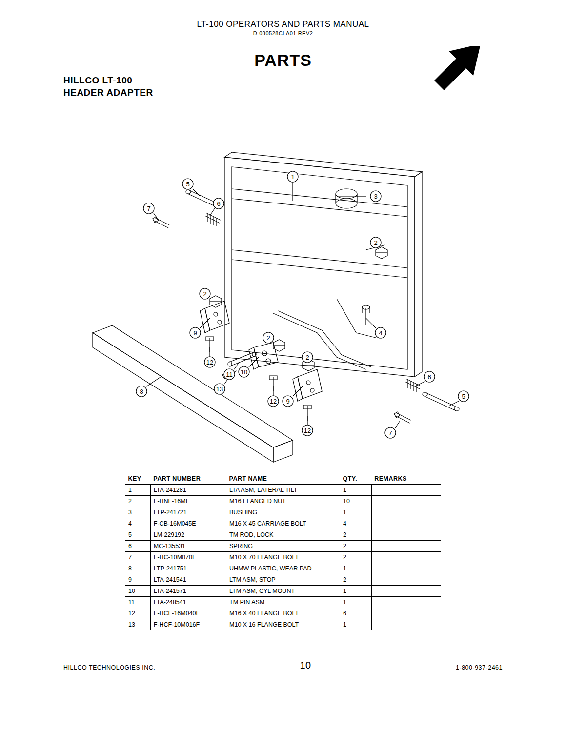LT-100 OPERATORS AND PARTS MANUAL
D-030528CLA01 REV2
PARTS
HILLCO LT-100
HEADER ADAPTER
1 2 3 4 5 6 7 8 9 10 11 12 13 12 12 9 2 2 2 6 5 7
| KEY | PART NUMBER | PART NAME | QTY. | REMARKS |
| --- | --- | --- | --- | --- |
| 1 | LTA-241281 | LTA ASM, LATERAL TILT | 1 | |
| 2 | F-HNF-16ME | M16 FLANGED NUT | 10 | |
| 3 | LTP-241721 | BUSHING | 1 | |
| 4 | F-CB-16M045E | M16 X 45 CARRIAGE BOLT | 4 | |
| 5 | LM-229192 | TM ROD, LOCK | 2 | |
| 6 | MC-135531 | SPRING | 2 | |
| 7 | F-HC-10M070F | M10 X 70 FLANGE BOLT | 2 | |
| 8 | LTP-241751 | UHMW PLASTIC, WEAR PAD | 1 | |
| 9 | LTA-241541 | LTM ASM, STOP | 2 | |
| 10 | LTA-241571 | LTM ASM, CYL MOUNT | 1 | |
| 11 | LTA-248541 | TM PIN ASM | 1 | |
| 12 | F-HCF-16M040E | M16 X 40 FLANGE BOLT | 6 | |
| 13 | F-HCF-10M016F | M10 X 16 FLANGE BOLT | 1 | |
HILLCO TECHNOLOGIES INC.
10
1-800-937-2461